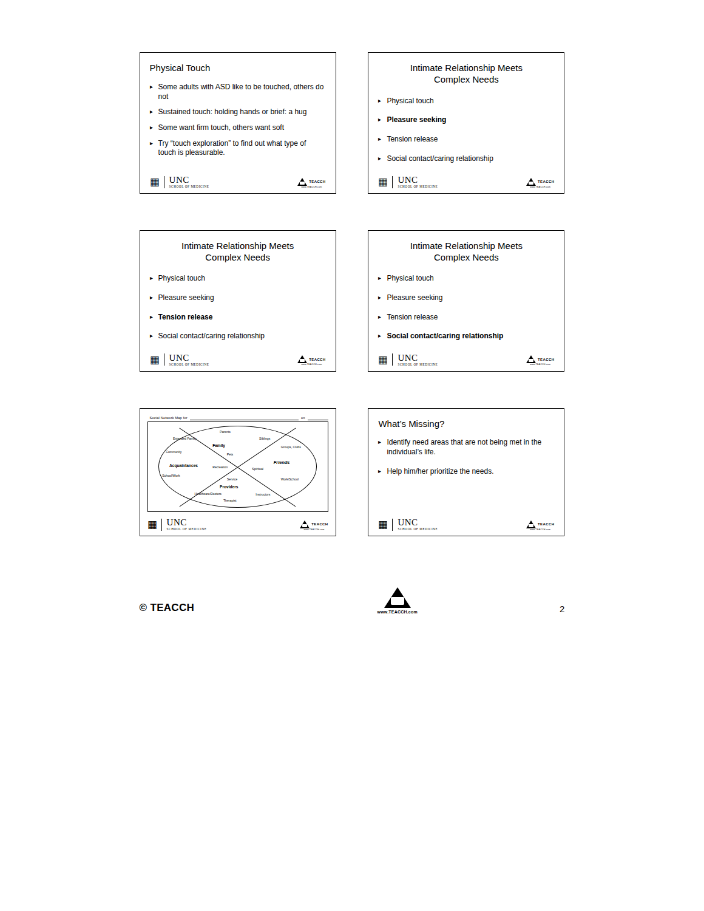Physical Touch
Some adults with ASD like to be touched, others do not
Sustained touch: holding hands or brief: a hug
Some want firm touch, others want soft
Try “touch exploration” to find out what type of touch is pleasurable.
▦ UNC SCHOOL OF MEDICINE
TEACCH
www.TEACCH.com
Intimate Relationship Meets
Complex Needs
Physical touch
Pleasure seeking
Tension release
Social contact/caring relationship
▦ UNC SCHOOL OF MEDICINE
TEACCH
www.TEACCH.com
Intimate Relationship Meets
Complex Needs
Physical touch
Pleasure seeking
Tension release
Social contact/caring relationship
▦ UNC SCHOOL OF MEDICINE
TEACCH
www.TEACCH.com
Intimate Relationship Meets
Complex Needs
Physical touch
Pleasure seeking
Tension release
Social contact/caring relationship
▦ UNC SCHOOL OF MEDICINE
TEACCH
www.TEACCH.com
Social Network Map for on
Parents Extended Family Siblings Family Groups, Clubs Community Pets Friends Acquaintances Recreation Spiritual School/Work Service Work/School Providers Healthcare/Doctors Instructors Therapist
▦ UNC SCHOOL OF MEDICINE
TEACCH
www.TEACCH.com
What’s Missing?
Identify need areas that are not being met in the individual’s life.
Help him/her prioritize the needs.
▦ UNC SCHOOL OF MEDICINE
TEACCH
www.TEACCH.com
© TEACCH
www.TEACCH.com
2